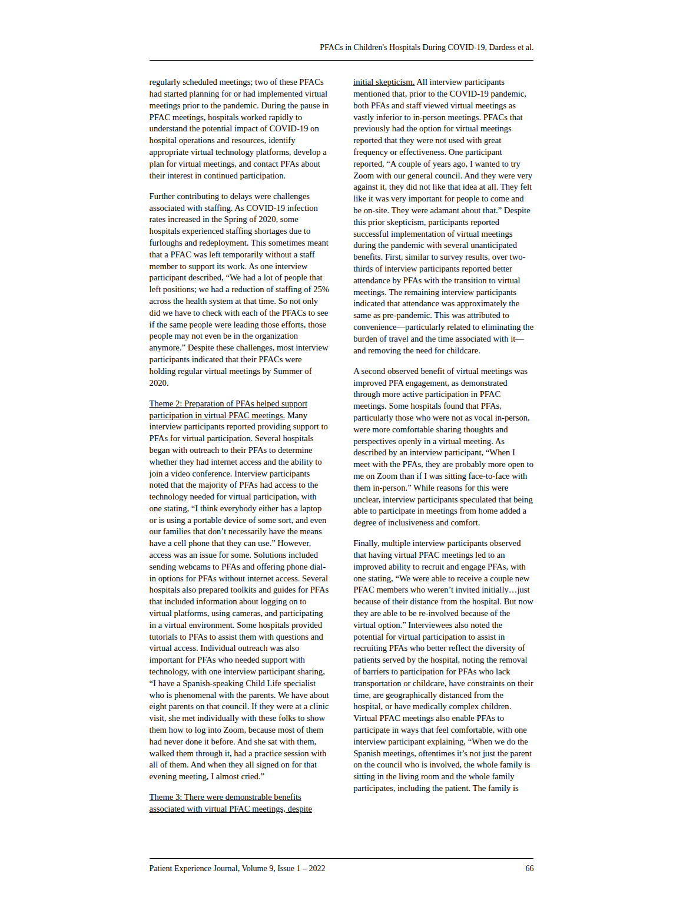PFACs in Children's Hospitals During COVID-19, Dardess et al.
regularly scheduled meetings; two of these PFACs had started planning for or had implemented virtual meetings prior to the pandemic. During the pause in PFAC meetings, hospitals worked rapidly to understand the potential impact of COVID-19 on hospital operations and resources, identify appropriate virtual technology platforms, develop a plan for virtual meetings, and contact PFAs about their interest in continued participation.
Further contributing to delays were challenges associated with staffing. As COVID-19 infection rates increased in the Spring of 2020, some hospitals experienced staffing shortages due to furloughs and redeployment. This sometimes meant that a PFAC was left temporarily without a staff member to support its work. As one interview participant described, “We had a lot of people that left positions; we had a reduction of staffing of 25% across the health system at that time. So not only did we have to check with each of the PFACs to see if the same people were leading those efforts, those people may not even be in the organization anymore.” Despite these challenges, most interview participants indicated that their PFACs were holding regular virtual meetings by Summer of 2020.
Theme 2: Preparation of PFAs helped support participation in virtual PFAC meetings. Many interview participants reported providing support to PFAs for virtual participation. Several hospitals began with outreach to their PFAs to determine whether they had internet access and the ability to join a video conference. Interview participants noted that the majority of PFAs had access to the technology needed for virtual participation, with one stating, “I think everybody either has a laptop or is using a portable device of some sort, and even our families that don’t necessarily have the means have a cell phone that they can use.” However, access was an issue for some. Solutions included sending webcams to PFAs and offering phone dial-in options for PFAs without internet access. Several hospitals also prepared toolkits and guides for PFAs that included information about logging on to virtual platforms, using cameras, and participating in a virtual environment. Some hospitals provided tutorials to PFAs to assist them with questions and virtual access. Individual outreach was also important for PFAs who needed support with technology, with one interview participant sharing, “I have a Spanish-speaking Child Life specialist who is phenomenal with the parents. We have about eight parents on that council. If they were at a clinic visit, she met individually with these folks to show them how to log into Zoom, because most of them had never done it before. And she sat with them, walked them through it, had a practice session with all of them. And when they all signed on for that evening meeting, I almost cried.”
Theme 3: There were demonstrable benefits associated with virtual PFAC meetings, despite initial skepticism. All interview participants mentioned that, prior to the COVID-19 pandemic, both PFAs and staff viewed virtual meetings as vastly inferior to in-person meetings. PFACs that previously had the option for virtual meetings reported that they were not used with great frequency or effectiveness. One participant reported, “A couple of years ago, I wanted to try Zoom with our general council. And they were very against it, they did not like that idea at all. They felt like it was very important for people to come and be on-site. They were adamant about that.” Despite this prior skepticism, participants reported successful implementation of virtual meetings during the pandemic with several unanticipated benefits. First, similar to survey results, over two-thirds of interview participants reported better attendance by PFAs with the transition to virtual meetings. The remaining interview participants indicated that attendance was approximately the same as pre-pandemic. This was attributed to convenience—particularly related to eliminating the burden of travel and the time associated with it—and removing the need for childcare.
A second observed benefit of virtual meetings was improved PFA engagement, as demonstrated through more active participation in PFAC meetings. Some hospitals found that PFAs, particularly those who were not as vocal in-person, were more comfortable sharing thoughts and perspectives openly in a virtual meeting. As described by an interview participant, “When I meet with the PFAs, they are probably more open to me on Zoom than if I was sitting face-to-face with them in-person.” While reasons for this were unclear, interview participants speculated that being able to participate in meetings from home added a degree of inclusiveness and comfort.
Finally, multiple interview participants observed that having virtual PFAC meetings led to an improved ability to recruit and engage PFAs, with one stating, “We were able to receive a couple new PFAC members who weren’t invited initially…just because of their distance from the hospital. But now they are able to be re-involved because of the virtual option.” Interviewees also noted the potential for virtual participation to assist in recruiting PFAs who better reflect the diversity of patients served by the hospital, noting the removal of barriers to participation for PFAs who lack transportation or childcare, have constraints on their time, are geographically distanced from the hospital, or have medically complex children. Virtual PFAC meetings also enable PFAs to participate in ways that feel comfortable, with one interview participant explaining, “When we do the Spanish meetings, oftentimes it’s not just the parent on the council who is involved, the whole family is sitting in the living room and the whole family participates, including the patient. The family is
Patient Experience Journal, Volume 9, Issue 1 – 2022 66